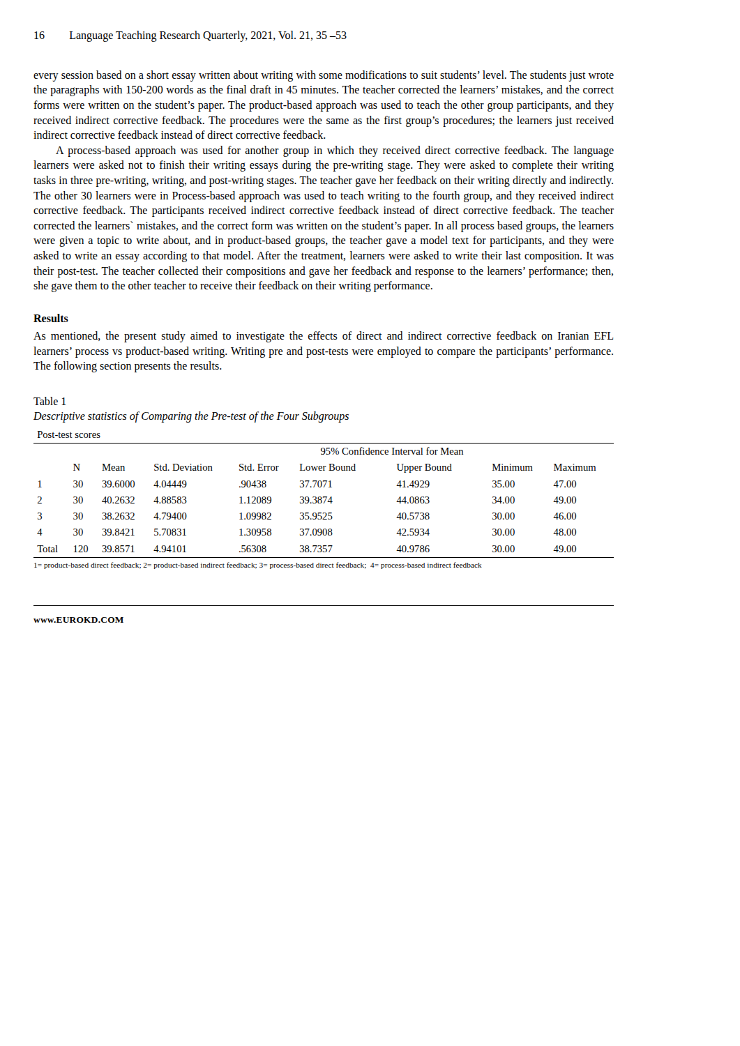16 Language Teaching Research Quarterly, 2021, Vol. 21, 35 –53
every session based on a short essay written about writing with some modifications to suit students’ level. The students just wrote the paragraphs with 150-200 words as the final draft in 45 minutes. The teacher corrected the learners’ mistakes, and the correct forms were written on the student’s paper. The product-based approach was used to teach the other group participants, and they received indirect corrective feedback. The procedures were the same as the first group’s procedures; the learners just received indirect corrective feedback instead of direct corrective feedback.
A process-based approach was used for another group in which they received direct corrective feedback. The language learners were asked not to finish their writing essays during the pre-writing stage. They were asked to complete their writing tasks in three pre-writing, writing, and post-writing stages. The teacher gave her feedback on their writing directly and indirectly. The other 30 learners were in Process-based approach was used to teach writing to the fourth group, and they received indirect corrective feedback. The participants received indirect corrective feedback instead of direct corrective feedback. The teacher corrected the learners` mistakes, and the correct form was written on the student’s paper. In all process based groups, the learners were given a topic to write about, and in product-based groups, the teacher gave a model text for participants, and they were asked to write an essay according to that model. After the treatment, learners were asked to write their last composition. It was their post-test. The teacher collected their compositions and gave her feedback and response to the learners’ performance; then, she gave them to the other teacher to receive their feedback on their writing performance.
Results
As mentioned, the present study aimed to investigate the effects of direct and indirect corrective feedback on Iranian EFL learners’ process vs product-based writing. Writing pre and post-tests were employed to compare the participants’ performance. The following section presents the results.
Table 1 Descriptive statistics of Comparing the Pre-test of the Four Subgroups
| Post-test scores |
| | 95% Confidence Interval for Mean | |
| | N | Mean | Std. Deviation | Std. Error | Lower Bound | Upper Bound | Minimum | Maximum |
| 1 | 30 | 39.6000 | 4.04449 | .90438 | 37.7071 | 41.4929 | 35.00 | 47.00 |
| 2 | 30 | 40.2632 | 4.88583 | 1.12089 | 39.3874 | 44.0863 | 34.00 | 49.00 |
| 3 | 30 | 38.2632 | 4.79400 | 1.09982 | 35.9525 | 40.5738 | 30.00 | 46.00 |
| 4 | 30 | 39.8421 | 5.70831 | 1.30958 | 37.0908 | 42.5934 | 30.00 | 48.00 |
| Total | 120 | 39.8571 | 4.94101 | .56308 | 38.7357 | 40.9786 | 30.00 | 49.00 |
1= product-based direct feedback; 2= product-based indirect feedback; 3= process-based direct feedback; 4= process-based indirect feedback
www.EUROKD.COM